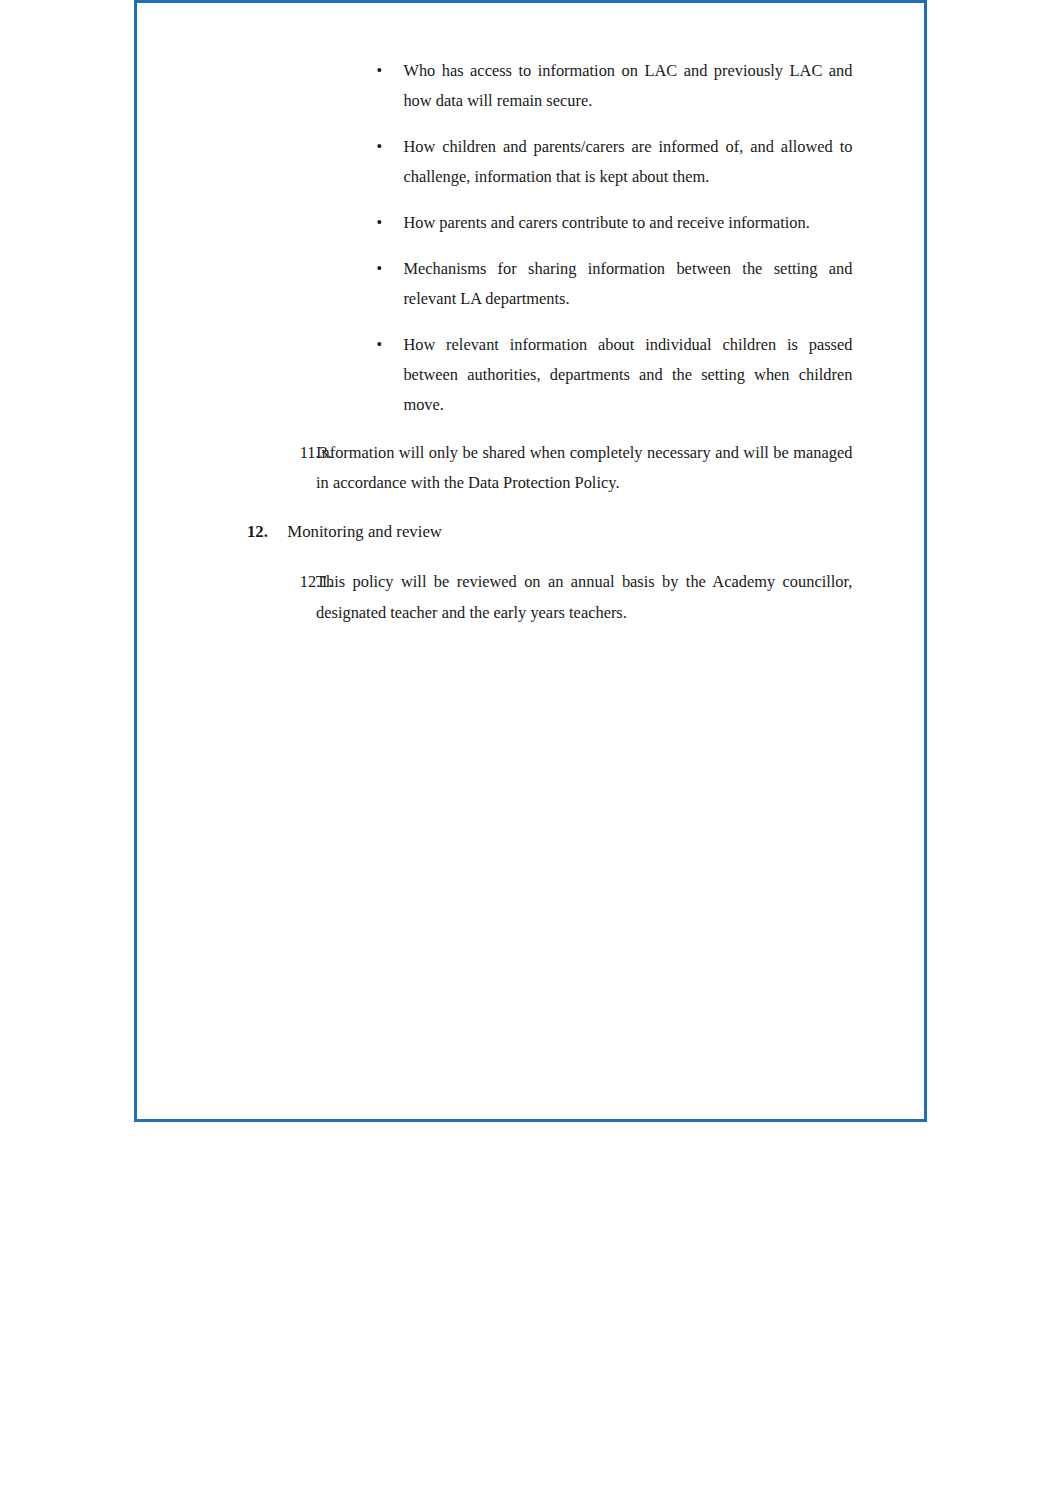Who has access to information on LAC and previously LAC and how data will remain secure.
How children and parents/carers are informed of, and allowed to challenge, information that is kept about them.
How parents and carers contribute to and receive information.
Mechanisms for sharing information between the setting and relevant LA departments.
How relevant information about individual children is passed between authorities, departments and the setting when children move.
11.3.
Information will only be shared when completely necessary and will be managed in accordance with the Data Protection Policy.
12.
Monitoring and review
12.1.
This policy will be reviewed on an annual basis by the Academy councillor, designated teacher and the early years teachers.